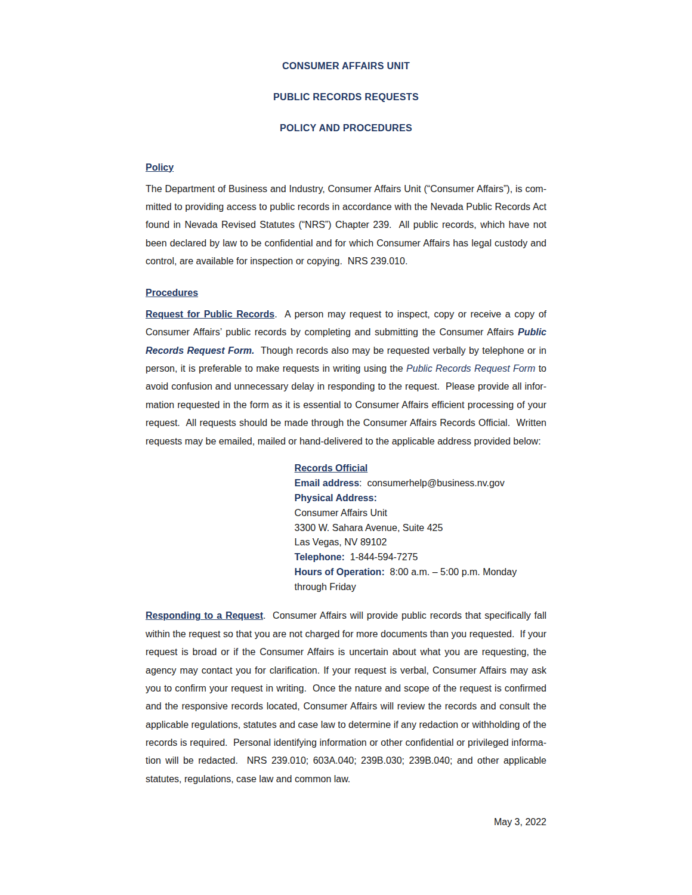CONSUMER AFFAIRS UNIT
PUBLIC RECORDS REQUESTS
POLICY AND PROCEDURES
Policy
The Department of Business and Industry, Consumer Affairs Unit (“Consumer Affairs”), is committed to providing access to public records in accordance with the Nevada Public Records Act found in Nevada Revised Statutes (“NRS”) Chapter 239. All public records, which have not been declared by law to be confidential and for which Consumer Affairs has legal custody and control, are available for inspection or copying. NRS 239.010.
Procedures
Request for Public Records. A person may request to inspect, copy or receive a copy of Consumer Affairs’ public records by completing and submitting the Consumer Affairs Public Records Request Form. Though records also may be requested verbally by telephone or in person, it is preferable to make requests in writing using the Public Records Request Form to avoid confusion and unnecessary delay in responding to the request. Please provide all information requested in the form as it is essential to Consumer Affairs efficient processing of your request. All requests should be made through the Consumer Affairs Records Official. Written requests may be emailed, mailed or hand-delivered to the applicable address provided below:
Records Official
Email address: consumerhelp@business.nv.gov
Physical Address:
Consumer Affairs Unit
3300 W. Sahara Avenue, Suite 425
Las Vegas, NV 89102
Telephone: 1-844-594-7275
Hours of Operation: 8:00 a.m. – 5:00 p.m. Monday through Friday
Responding to a Request. Consumer Affairs will provide public records that specifically fall within the request so that you are not charged for more documents than you requested. If your request is broad or if the Consumer Affairs is uncertain about what you are requesting, the agency may contact you for clarification. If your request is verbal, Consumer Affairs may ask you to confirm your request in writing. Once the nature and scope of the request is confirmed and the responsive records located, Consumer Affairs will review the records and consult the applicable regulations, statutes and case law to determine if any redaction or withholding of the records is required. Personal identifying information or other confidential or privileged information will be redacted. NRS 239.010; 603A.040; 239B.030; 239B.040; and other applicable statutes, regulations, case law and common law.
May 3, 2022